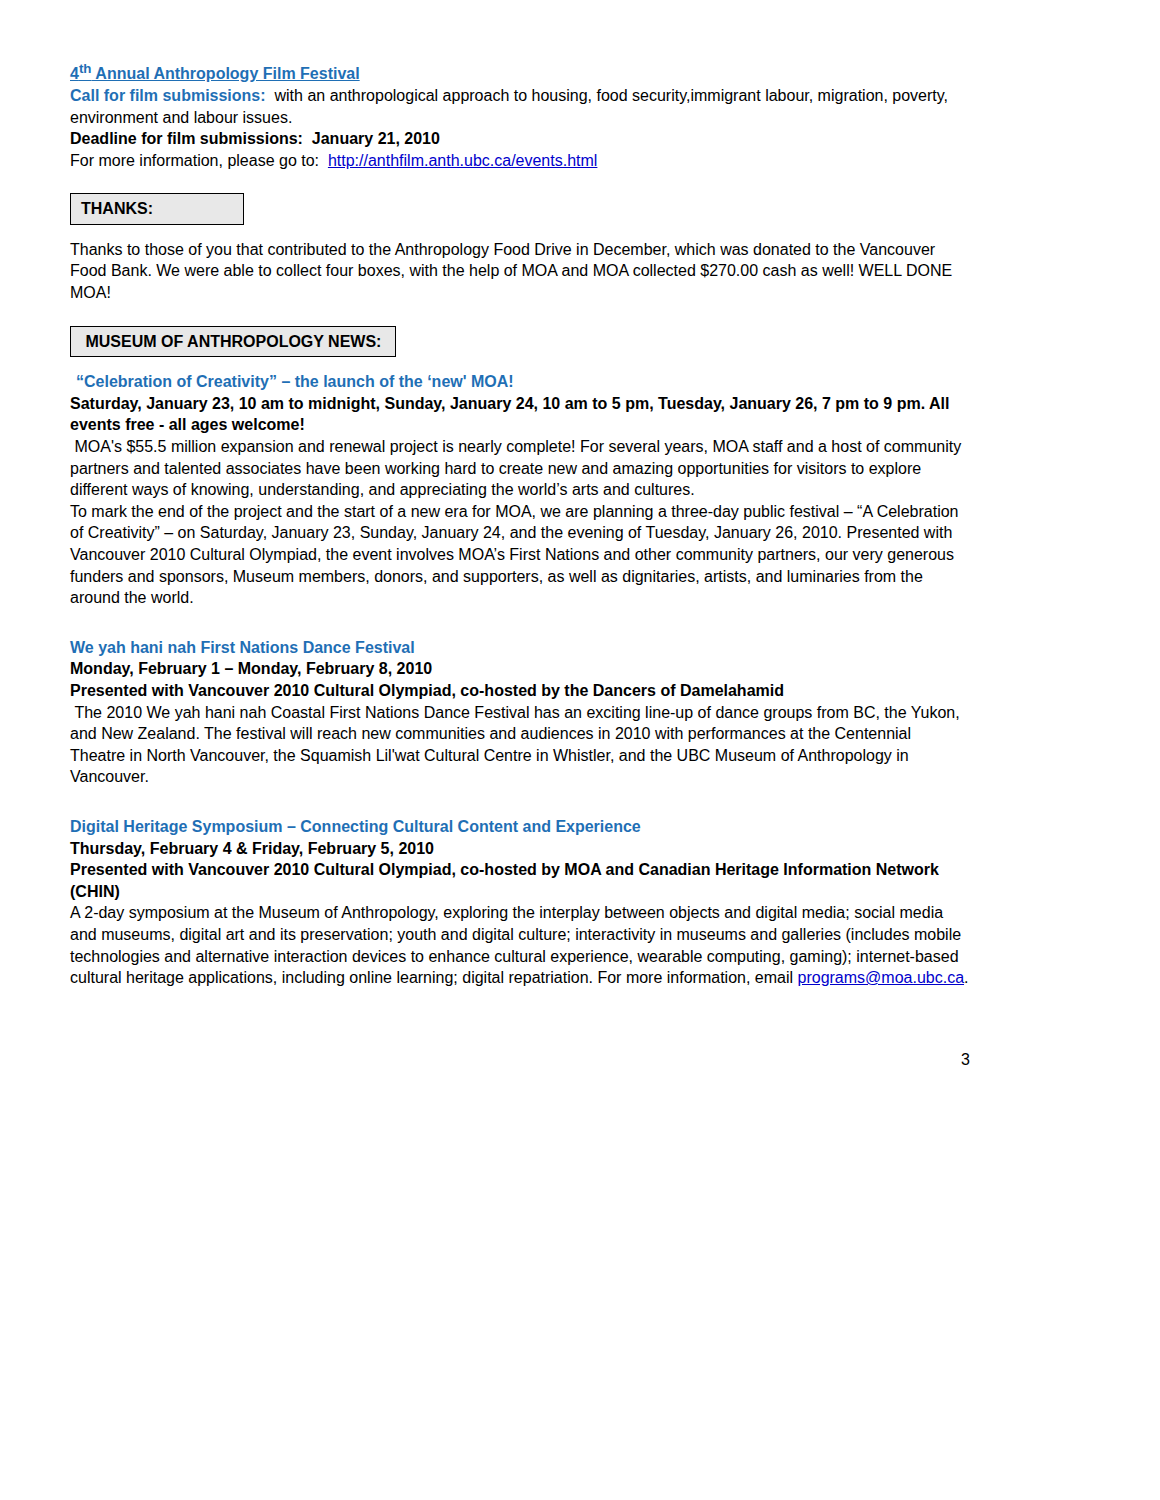4th Annual Anthropology Film Festival
Call for film submissions: with an anthropological approach to housing, food security,immigrant labour, migration, poverty, environment and labour issues.
Deadline for film submissions: January 21, 2010
For more information, please go to: http://anthfilm.anth.ubc.ca/events.html
THANKS:
Thanks to those of you that contributed to the Anthropology Food Drive in December, which was donated to the Vancouver Food Bank. We were able to collect four boxes, with the help of MOA and MOA collected $270.00 cash as well! WELL DONE MOA!
MUSEUM OF ANTHROPOLOGY NEWS:
“Celebration of Creativity” – the launch of the ‘new' MOA!
Saturday, January 23, 10 am to midnight, Sunday, January 24, 10 am to 5 pm, Tuesday, January 26, 7 pm to 9 pm. All events free - all ages welcome!
MOA's $55.5 million expansion and renewal project is nearly complete! For several years, MOA staff and a host of community partners and talented associates have been working hard to create new and amazing opportunities for visitors to explore different ways of knowing, understanding, and appreciating the world’s arts and cultures.
To mark the end of the project and the start of a new era for MOA, we are planning a three-day public festival – “A Celebration of Creativity” – on Saturday, January 23, Sunday, January 24, and the evening of Tuesday, January 26, 2010. Presented with Vancouver 2010 Cultural Olympiad, the event involves MOA’s First Nations and other community partners, our very generous funders and sponsors, Museum members, donors, and supporters, as well as dignitaries, artists, and luminaries from the around the world.
We yah hani nah First Nations Dance Festival
Monday, February 1 – Monday, February 8, 2010
Presented with Vancouver 2010 Cultural Olympiad, co-hosted by the Dancers of Damelahamid
The 2010 We yah hani nah Coastal First Nations Dance Festival has an exciting line-up of dance groups from BC, the Yukon, and New Zealand. The festival will reach new communities and audiences in 2010 with performances at the Centennial Theatre in North Vancouver, the Squamish Lil'wat Cultural Centre in Whistler, and the UBC Museum of Anthropology in Vancouver.
Digital Heritage Symposium – Connecting Cultural Content and Experience
Thursday, February 4 & Friday, February 5, 2010
Presented with Vancouver 2010 Cultural Olympiad, co-hosted by MOA and Canadian Heritage Information Network (CHIN)
A 2-day symposium at the Museum of Anthropology, exploring the interplay between objects and digital media; social media and museums, digital art and its preservation; youth and digital culture; interactivity in museums and galleries (includes mobile technologies and alternative interaction devices to enhance cultural experience, wearable computing, gaming); internet-based cultural heritage applications, including online learning; digital repatriation. For more information, email programs@moa.ubc.ca.
3